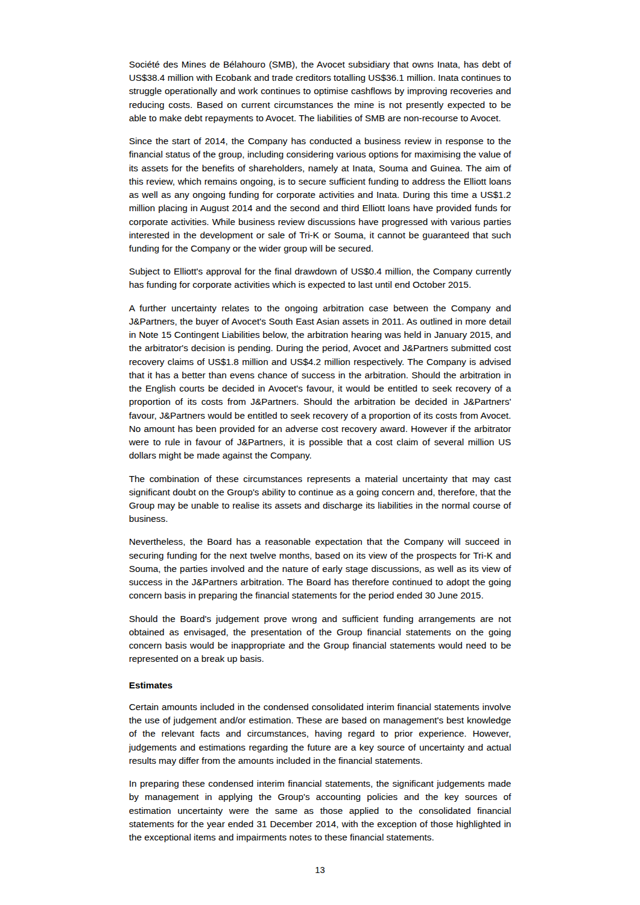Société des Mines de Bélahouro (SMB), the Avocet subsidiary that owns Inata, has debt of US$38.4 million with Ecobank and trade creditors totalling US$36.1 million. Inata continues to struggle operationally and work continues to optimise cashflows by improving recoveries and reducing costs. Based on current circumstances the mine is not presently expected to be able to make debt repayments to Avocet. The liabilities of SMB are non-recourse to Avocet.
Since the start of 2014, the Company has conducted a business review in response to the financial status of the group, including considering various options for maximising the value of its assets for the benefits of shareholders, namely at Inata, Souma and Guinea. The aim of this review, which remains ongoing, is to secure sufficient funding to address the Elliott loans as well as any ongoing funding for corporate activities and Inata. During this time a US$1.2 million placing in August 2014 and the second and third Elliott loans have provided funds for corporate activities. While business review discussions have progressed with various parties interested in the development or sale of Tri-K or Souma, it cannot be guaranteed that such funding for the Company or the wider group will be secured.
Subject to Elliott's approval for the final drawdown of US$0.4 million, the Company currently has funding for corporate activities which is expected to last until end October 2015.
A further uncertainty relates to the ongoing arbitration case between the Company and J&Partners, the buyer of Avocet's South East Asian assets in 2011. As outlined in more detail in Note 15 Contingent Liabilities below, the arbitration hearing was held in January 2015, and the arbitrator's decision is pending. During the period, Avocet and J&Partners submitted cost recovery claims of US$1.8 million and US$4.2 million respectively. The Company is advised that it has a better than evens chance of success in the arbitration. Should the arbitration in the English courts be decided in Avocet's favour, it would be entitled to seek recovery of a proportion of its costs from J&Partners. Should the arbitration be decided in J&Partners' favour, J&Partners would be entitled to seek recovery of a proportion of its costs from Avocet. No amount has been provided for an adverse cost recovery award. However if the arbitrator were to rule in favour of J&Partners, it is possible that a cost claim of several million US dollars might be made against the Company.
The combination of these circumstances represents a material uncertainty that may cast significant doubt on the Group's ability to continue as a going concern and, therefore, that the Group may be unable to realise its assets and discharge its liabilities in the normal course of business.
Nevertheless, the Board has a reasonable expectation that the Company will succeed in securing funding for the next twelve months, based on its view of the prospects for Tri-K and Souma, the parties involved and the nature of early stage discussions, as well as its view of success in the J&Partners arbitration. The Board has therefore continued to adopt the going concern basis in preparing the financial statements for the period ended 30 June 2015.
Should the Board's judgement prove wrong and sufficient funding arrangements are not obtained as envisaged, the presentation of the Group financial statements on the going concern basis would be inappropriate and the Group financial statements would need to be represented on a break up basis.
Estimates
Certain amounts included in the condensed consolidated interim financial statements involve the use of judgement and/or estimation. These are based on management's best knowledge of the relevant facts and circumstances, having regard to prior experience. However, judgements and estimations regarding the future are a key source of uncertainty and actual results may differ from the amounts included in the financial statements.
In preparing these condensed interim financial statements, the significant judgements made by management in applying the Group's accounting policies and the key sources of estimation uncertainty were the same as those applied to the consolidated financial statements for the year ended 31 December 2014, with the exception of those highlighted in the exceptional items and impairments notes to these financial statements.
13